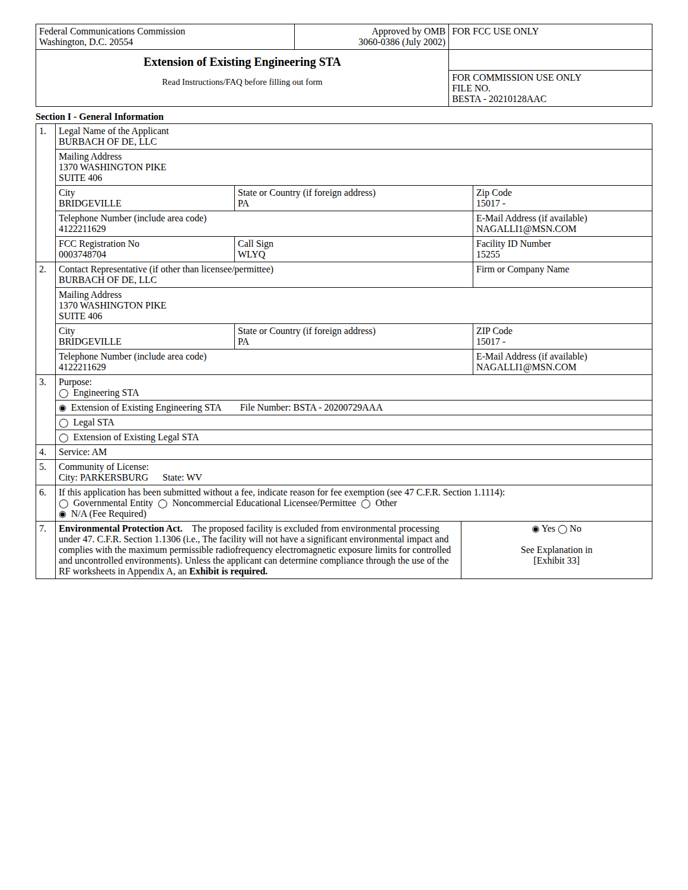| Federal Communications Commission Washington, D.C. 20554 | Approved by OMB 3060-0386 (July 2002) | FOR FCC USE ONLY |
| Extension of Existing Engineering STA Read Instructions/FAQ before filling out form | |
| FOR COMMISSION USE ONLY FILE NO. BESTA - 20210128AAC |
Section I - General Information
| 1. | / Legal Name of the Applicant BURBACH OF DE, LLC / / Mailing Address 1370 WASHINGTON PIKE SUITE 406 / / City BRIDGEVILLE / State or Country (if foreign address) PA / Zip Code 15017 - / / Telephone Number (include area code) 4122211629 / E-Mail Address (if available) NAGALLI1@MSN.COM / / FCC Registration No 0003748704 / Call Sign WLYQ / Facility ID Number 15255 / |
| 2. | / Contact Representative (if other than licensee/permittee) BURBACH OF DE, LLC / Firm or Company Name / / Mailing Address 1370 WASHINGTON PIKE SUITE 406 / / City BRIDGEVILLE / State or Country (if foreign address) PA / ZIP Code 15017 - / / Telephone Number (include area code) 4122211629 / E-Mail Address (if available) NAGALLI1@MSN.COM / |
| 3. | / Purpose: ◯ Engineering STA / / ◉ Extension of Existing Engineering STA File Number: BSTA - 20200729AAA / / ◯ Legal STA / / ◯ Extension of Existing Legal STA / |
| 4. | Service: AM |
| 5. | Community of License: City: PARKERSBURG State: WV |
| 6. | If this application has been submitted without a fee, indicate reason for fee exemption (see 47 C.F.R. Section 1.1114): ◯ Governmental Entity ◯ Noncommercial Educational Licensee/Permittee ◯ Other ◉ N/A (Fee Required) |
| 7. | / Environmental Protection Act. The proposed facility is excluded from environmental processing under 47. C.F.R. Section 1.1306 (i.e., The facility will not have a significant environmental impact and complies with the maximum permissible radiofrequency electromagnetic exposure limits for controlled and uncontrolled environments). Unless the applicant can determine compliance through the use of the RF worksheets in Appendix A, an Exhibit is required. / ◉ Yes ◯ No See Explanation in [Exhibit 33] / |